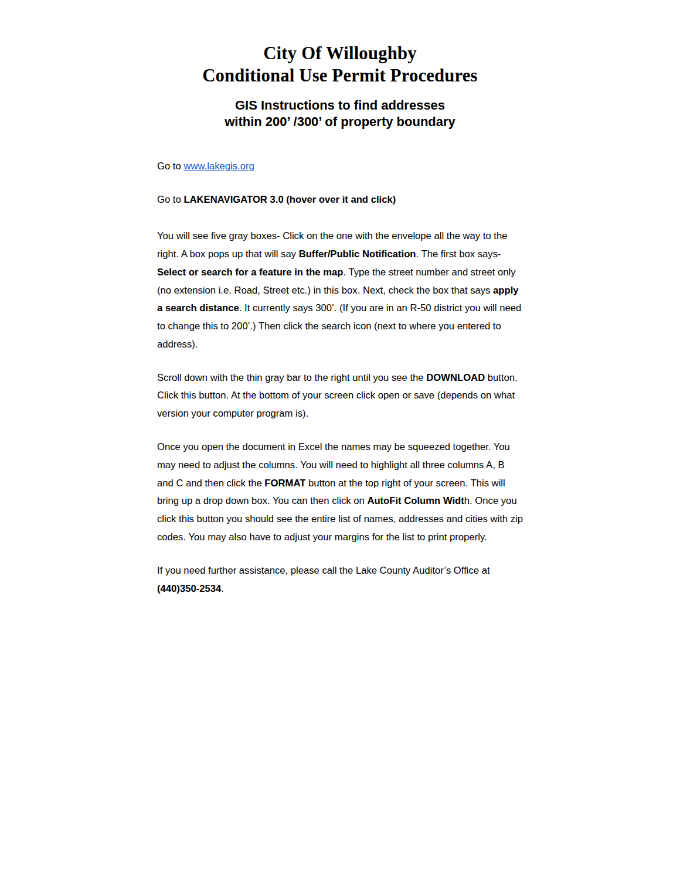City Of Willoughby
Conditional Use Permit Procedures
GIS Instructions to find addresses
within 200’ /300’ of property boundary
Go to www.lakegis.org
Go to LAKENAVIGATOR 3.0 (hover over it and click)
You will see five gray boxes- Click on the one with the envelope all the way to the right. A box pops up that will say Buffer/Public Notification. The first box says- Select or search for a feature in the map. Type the street number and street only (no extension i.e. Road, Street etc.) in this box. Next, check the box that says apply a search distance. It currently says 300’. (If you are in an R-50 district you will need to change this to 200’.) Then click the search icon (next to where you entered to address).
Scroll down with the thin gray bar to the right until you see the DOWNLOAD button. Click this button. At the bottom of your screen click open or save (depends on what version your computer program is).
Once you open the document in Excel the names may be squeezed together. You may need to adjust the columns. You will need to highlight all three columns A, B and C and then click the FORMAT button at the top right of your screen. This will bring up a drop down box. You can then click on AutoFit Column Width. Once you click this button you should see the entire list of names, addresses and cities with zip codes. You may also have to adjust your margins for the list to print properly.
If you need further assistance, please call the Lake County Auditor’s Office at (440)350-2534.